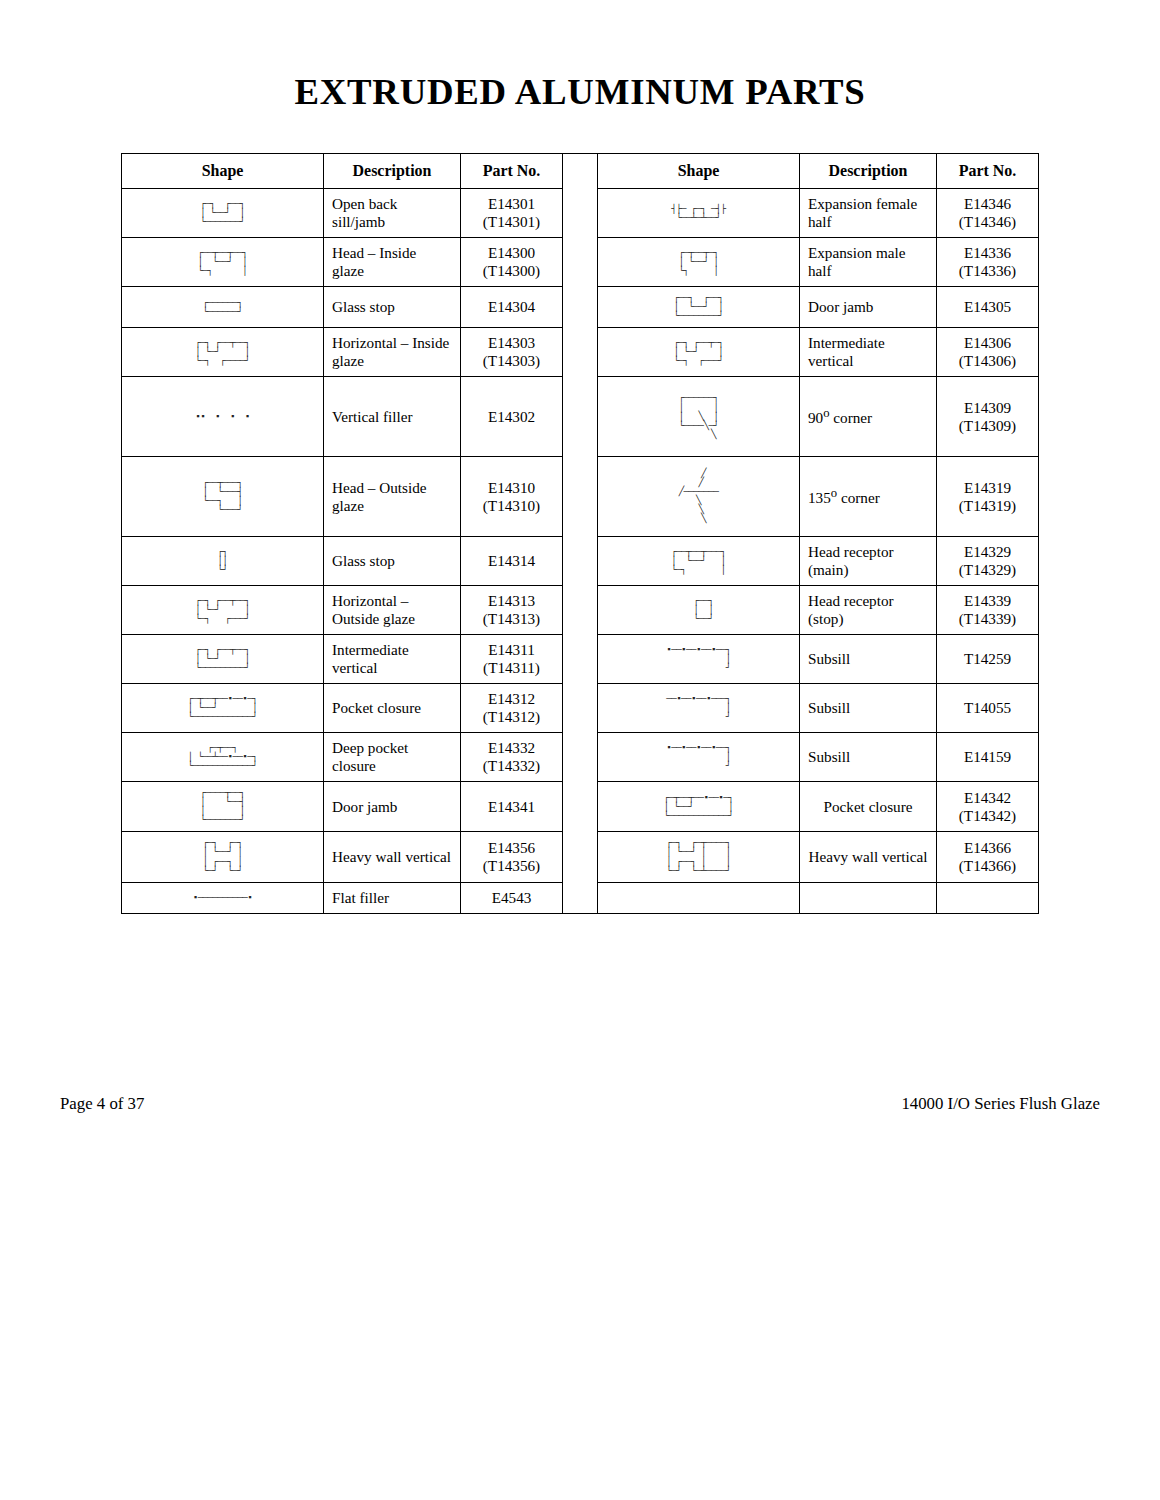EXTRUDED ALUMINUM PARTS
| Shape | Description | Part No. | | Shape | Description | Part No. |
| --- | --- | --- | --- | --- | --- | --- |
| ┌─┐ ┌──┐ │ └──┘ │ └───────┘ | Open back sill/jamb | E14301 (T14301) | | ┤├─ ┌─┐ ─┤├ └──┴─┴──┘ | Expansion female half | E14346 (T14346) |
| ┌──┬──┬──┐ │ └──┘ │ └─┐ │ | Head – Inside glaze | E14300 (T14300) | | ┌─┬──┬─┐ │ └──┘ │ └┐ │ | Expansion male half | E14336 (T14336) |
| ┌──────┐ └──────┘ | Glass stop | E14304 | | ┌──┐ ┌──┐ │ └──┘ │ └────────┘ | Door jamb | E14305 |
| ┌─┐ ┌──┬──┐ │ └─┘ │ └─┐ ┌────┘ | Horizontal – Inside glaze | E14303 (T14303) | | ┌─┐ ┌──┬─┐ │ └─┘ │ └─┐ ┌───┘ | Intermediate vertical | E14306 (T14306) |
| ▪▪ ▪ ▪ ▪ | Vertical filler | E14302 | | ┌──────┐ │ │ │ ╲ │ └────╲─┘ ╲ | 90 o corner | E14309 (T14309) |
| ┌──┬───┐ │ └───┤ └──┐ │ └───┘ | Head – Outside glaze | E14310 (T14310) | | ╱ ╱ ╱─────── ╲ ╲ ╲ | 135 o corner | E14319 (T14319) |
| ┌┐ ││ └┘ | Glass stop | E14314 | | ┌──┬──┬───┐ │ └──┘ │ └─┐ │ | Head receptor (main) | E14329 (T14329) |
| ┌─┐ ┌──┬──┐ │ └─┘ │ └─┐ ┌───┘ | Horizontal – Outside glaze | E14313 (T14313) | | ┌──┐ │ │ └──┘ | Head receptor (stop) | E14339 (T14339) |
| ┌─┐ ┌──┬──┐ │ └─┘ │ └─────────┘ | Intermediate vertical | E14311 (T14311) | | ▪──▪──▪──▪──┐ │ ┘ | Subsill | T14259 |
| ┌─┬──┬──▪──▪─┐ │ └──┘ │ └────────────┘ | Pocket closure | E14312 (T14312) | | ──▪──▪──▪───┐ │ ┘ | Subsill | T14055 |
| ┌─┬──┐ │ └──┴──▪──▪─┐ └────────────┘ | Deep pocket closure | E14332 (T14332) | | ▪──▪──▪──▪──┐ │ ┘ | Subsill | E14159 |
| ┌────┬──┐ │ └──┤ │ │ └───────┘ | Door jamb | E14341 | | ┌─┬──┬──▪──▪─┐ │ └──┘ │ └────────────┘ | Pocket closure | E14342 (T14342) |
| ┌─┐ ┌─┐ │ └──┘ │ │ ┌──┐ │ └─┘ └─┘ | Heavy wall vertical | E14356 (T14356) | | ┌─┐ ┌─┬────┐ │ └──┘ │ │ │ ┌──┐ │ │ └─┘ └─┴────┘ | Heavy wall vertical | E14366 (T14366) |
| ▪──────────▪ | Flat filler | E4543 | | | | |
Page 4 of 37 14000 I/O Series Flush Glaze